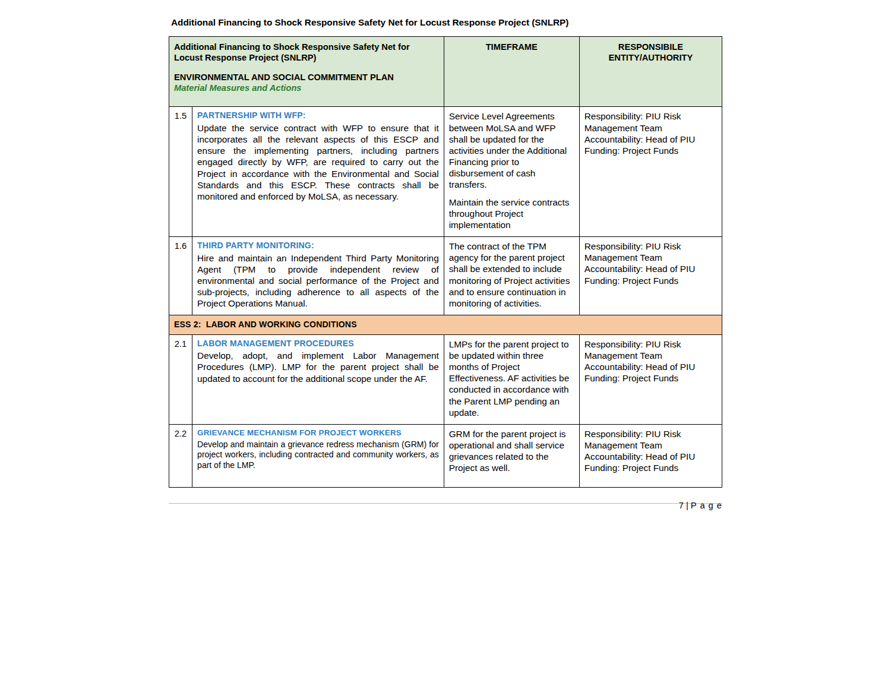Additional Financing to Shock Responsive Safety Net for Locust Response Project (SNLRP)
| Additional Financing to Shock Responsive Safety Net for Locust Response Project (SNLRP) ENVIRONMENTAL AND SOCIAL COMMITMENT PLAN Material Measures and Actions | TIMEFRAME | RESPONSIBILE ENTITY/AUTHORITY |
| 1.5 | Partnership with WFP: Update the service contract with WFP to ensure that it incorporates all the relevant aspects of this ESCP and ensure the implementing partners, including partners engaged directly by WFP, are required to carry out the Project in accordance with the Environmental and Social Standards and this ESCP. These contracts shall be monitored and enforced by MoLSA, as necessary. | Service Level Agreements between MoLSA and WFP shall be updated for the activities under the Additional Financing prior to disbursement of cash transfers. Maintain the service contracts throughout Project implementation | Responsibility: PIU Risk Management Team Accountability: Head of PIU Funding: Project Funds |
| 1.6 | Third Party Monitoring : Hire and maintain an Independent Third Party Monitoring Agent (TPM to provide independent review of environmental and social performance of the Project and sub-projects, including adherence to all aspects of the Project Operations Manual. | The contract of the TPM agency for the parent project shall be extended to include monitoring of Project activities and to ensure continuation in monitoring of activities. | Responsibility: PIU Risk Management Team Accountability: Head of PIU Funding: Project Funds |
| ESS 2: LABOR AND WORKING CONDITIONS |
| 2.1 | Labor Management Procedures Develop, adopt, and implement Labor Management Procedures (LMP). LMP for the parent project shall be updated to account for the additional scope under the AF. | LMPs for the parent project to be updated within three months of Project Effectiveness. AF activities be conducted in accordance with the Parent LMP pending an update. | Responsibility: PIU Risk Management Team Accountability: Head of PIU Funding: Project Funds |
| 2.2 | Grievance Mechanism for Project Workers Develop and maintain a grievance redress mechanism (GRM) for project workers, including contracted and community workers, as part of the LMP. | GRM for the parent project is operational and shall service grievances related to the Project as well. | Responsibility: PIU Risk Management Team Accountability: Head of PIU Funding: Project Funds |
7 | P a g e